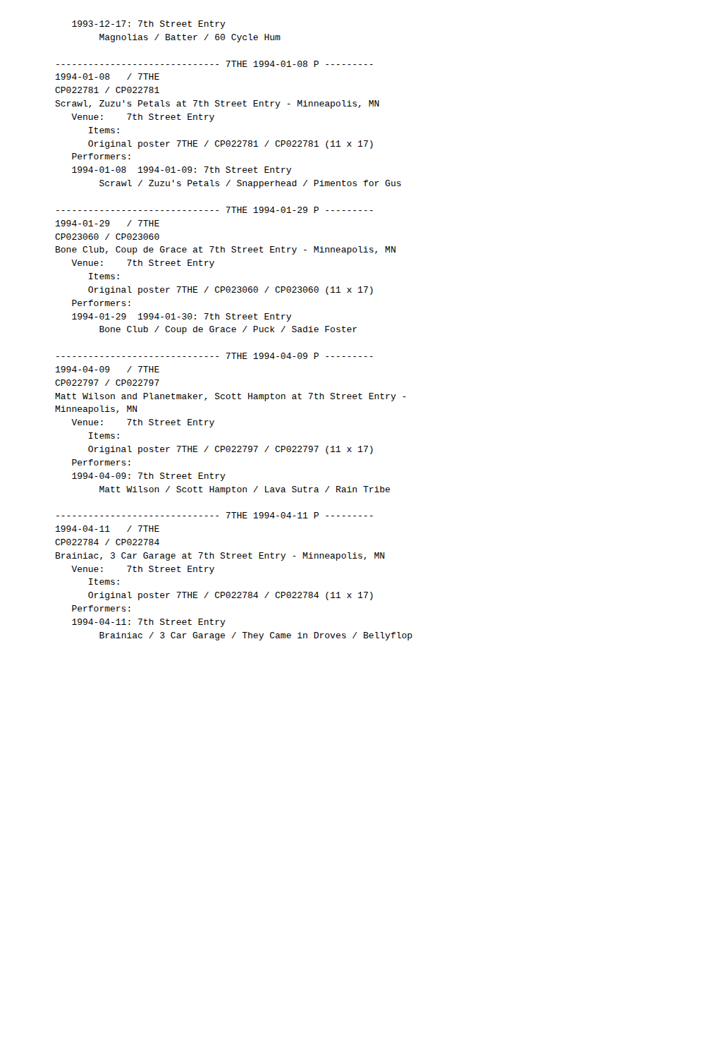1993-12-17: 7th Street Entry
        Magnolias / Batter / 60 Cycle Hum

------------------------------ 7THE 1994-01-08 P ---------
1994-01-08   / 7THE 
CP022781 / CP022781
Scrawl, Zuzu's Petals at 7th Street Entry - Minneapolis, MN
   Venue:    7th Street Entry
      Items:
      Original poster 7THE / CP022781 / CP022781 (11 x 17)
   Performers:
   1994-01-08  1994-01-09: 7th Street Entry
        Scrawl / Zuzu's Petals / Snapperhead / Pimentos for Gus

------------------------------ 7THE 1994-01-29 P ---------
1994-01-29   / 7THE 
CP023060 / CP023060
Bone Club, Coup de Grace at 7th Street Entry - Minneapolis, MN
   Venue:    7th Street Entry
      Items:
      Original poster 7THE / CP023060 / CP023060 (11 x 17)
   Performers:
   1994-01-29  1994-01-30: 7th Street Entry
        Bone Club / Coup de Grace / Puck / Sadie Foster

------------------------------ 7THE 1994-04-09 P ---------
1994-04-09   / 7THE 
CP022797 / CP022797
Matt Wilson and Planetmaker, Scott Hampton at 7th Street Entry - 
Minneapolis, MN
   Venue:    7th Street Entry
      Items:
      Original poster 7THE / CP022797 / CP022797 (11 x 17)
   Performers:
   1994-04-09: 7th Street Entry
        Matt Wilson / Scott Hampton / Lava Sutra / Rain Tribe

------------------------------ 7THE 1994-04-11 P ---------
1994-04-11   / 7THE 
CP022784 / CP022784
Brainiac, 3 Car Garage at 7th Street Entry - Minneapolis, MN
   Venue:    7th Street Entry
      Items:
      Original poster 7THE / CP022784 / CP022784 (11 x 17)
   Performers:
   1994-04-11: 7th Street Entry
        Brainiac / 3 Car Garage / They Came in Droves / Bellyflop